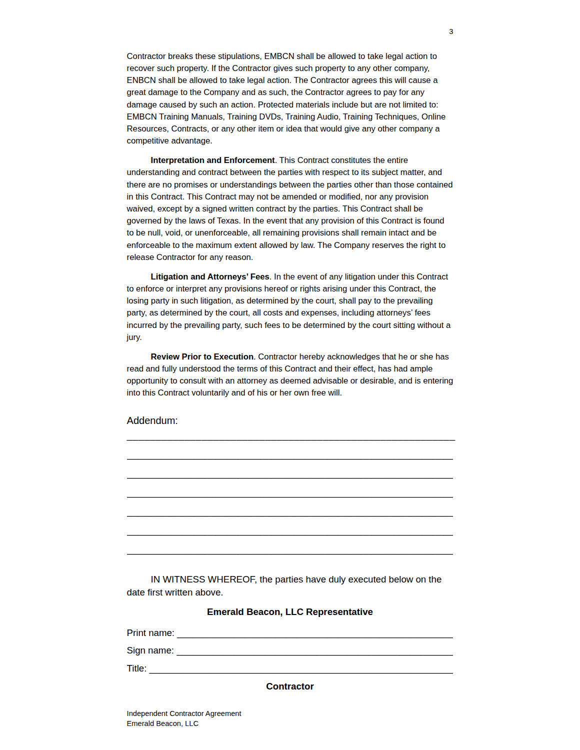3
Contractor breaks these stipulations, EMBCN shall be allowed to take legal action to recover such property. If the Contractor gives such property to any other company, ENBCN shall be allowed to take legal action. The Contractor agrees this will cause a great damage to the Company and as such, the Contractor agrees to pay for any damage caused by such an action. Protected materials include but are not limited to: EMBCN Training Manuals, Training DVDs, Training Audio, Training Techniques, Online Resources, Contracts, or any other item or idea that would give any other company a competitive advantage.
Interpretation and Enforcement. This Contract constitutes the entire understanding and contract between the parties with respect to its subject matter, and there are no promises or understandings between the parties other than those contained in this Contract. This Contract may not be amended or modified, nor any provision waived, except by a signed written contract by the parties. This Contract shall be governed by the laws of Texas. In the event that any provision of this Contract is found to be null, void, or unenforceable, all remaining provisions shall remain intact and be enforceable to the maximum extent allowed by law. The Company reserves the right to release Contractor for any reason.
Litigation and Attorneys’ Fees. In the event of any litigation under this Contract to enforce or interpret any provisions hereof or rights arising under this Contract, the losing party in such litigation, as determined by the court, shall pay to the prevailing party, as determined by the court, all costs and expenses, including attorneys’ fees incurred by the prevailing party, such fees to be determined by the court sitting without a jury.
Review Prior to Execution. Contractor hereby acknowledges that he or she has read and fully understood the terms of this Contract and their effect, has had ample opportunity to consult with an attorney as deemed advisable or desirable, and is entering into this Contract voluntarily and of his or her own free will.
Addendum: _________________________________________________________
_______________________________________________________________________
_______________________________________________________________________
_______________________________________________________________________
_______________________________________________________________________
_______________________________________________________________________
_______________________________________________________________________
IN WITNESS WHEREOF, the parties have duly executed below on the date first written above.
Emerald Beacon, LLC Representative
Print name: ____________________________________________________________
Sign name: ____________________________________________________________
Title: __________________________________________________________________
Contractor
Independent Contractor Agreement
Emerald Beacon, LLC